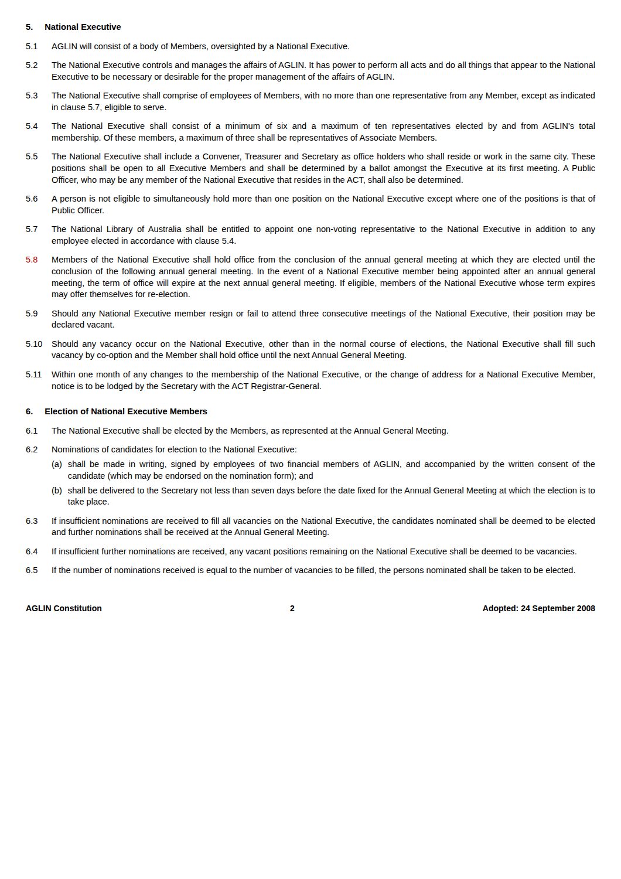5. National Executive
5.1
AGLIN will consist of a body of Members, oversighted by a National Executive.
5.2
The National Executive controls and manages the affairs of AGLIN. It has power to perform all acts and do all things that appear to the National Executive to be necessary or desirable for the proper management of the affairs of AGLIN.
5.3
The National Executive shall comprise of employees of Members, with no more than one representative from any Member, except as indicated in clause 5.7, eligible to serve.
5.4
The National Executive shall consist of a minimum of six and a maximum of ten representatives elected by and from AGLIN's total membership. Of these members, a maximum of three shall be representatives of Associate Members.
5.5
The National Executive shall include a Convener, Treasurer and Secretary as office holders who shall reside or work in the same city. These positions shall be open to all Executive Members and shall be determined by a ballot amongst the Executive at its first meeting. A Public Officer, who may be any member of the National Executive that resides in the ACT, shall also be determined.
5.6
A person is not eligible to simultaneously hold more than one position on the National Executive except where one of the positions is that of Public Officer.
5.7
The National Library of Australia shall be entitled to appoint one non-voting representative to the National Executive in addition to any employee elected in accordance with clause 5.4.
5.8
Members of the National Executive shall hold office from the conclusion of the annual general meeting at which they are elected until the conclusion of the following annual general meeting. In the event of a National Executive member being appointed after an annual general meeting, the term of office will expire at the next annual general meeting. If eligible, members of the National Executive whose term expires may offer themselves for re-election.
5.9
Should any National Executive member resign or fail to attend three consecutive meetings of the National Executive, their position may be declared vacant.
5.10
Should any vacancy occur on the National Executive, other than in the normal course of elections, the National Executive shall fill such vacancy by co-option and the Member shall hold office until the next Annual General Meeting.
5.11
Within one month of any changes to the membership of the National Executive, or the change of address for a National Executive Member, notice is to be lodged by the Secretary with the ACT Registrar-General.
6. Election of National Executive Members
6.1
The National Executive shall be elected by the Members, as represented at the Annual General Meeting.
6.2
Nominations of candidates for election to the National Executive:
(a)
shall be made in writing, signed by employees of two financial members of AGLIN, and accompanied by the written consent of the candidate (which may be endorsed on the nomination form); and
(b)
shall be delivered to the Secretary not less than seven days before the date fixed for the Annual General Meeting at which the election is to take place.
6.3
If insufficient nominations are received to fill all vacancies on the National Executive, the candidates nominated shall be deemed to be elected and further nominations shall be received at the Annual General Meeting.
6.4
If insufficient further nominations are received, any vacant positions remaining on the National Executive shall be deemed to be vacancies.
6.5
If the number of nominations received is equal to the number of vacancies to be filled, the persons nominated shall be taken to be elected.
AGLIN Constitution 2 Adopted: 24 September 2008